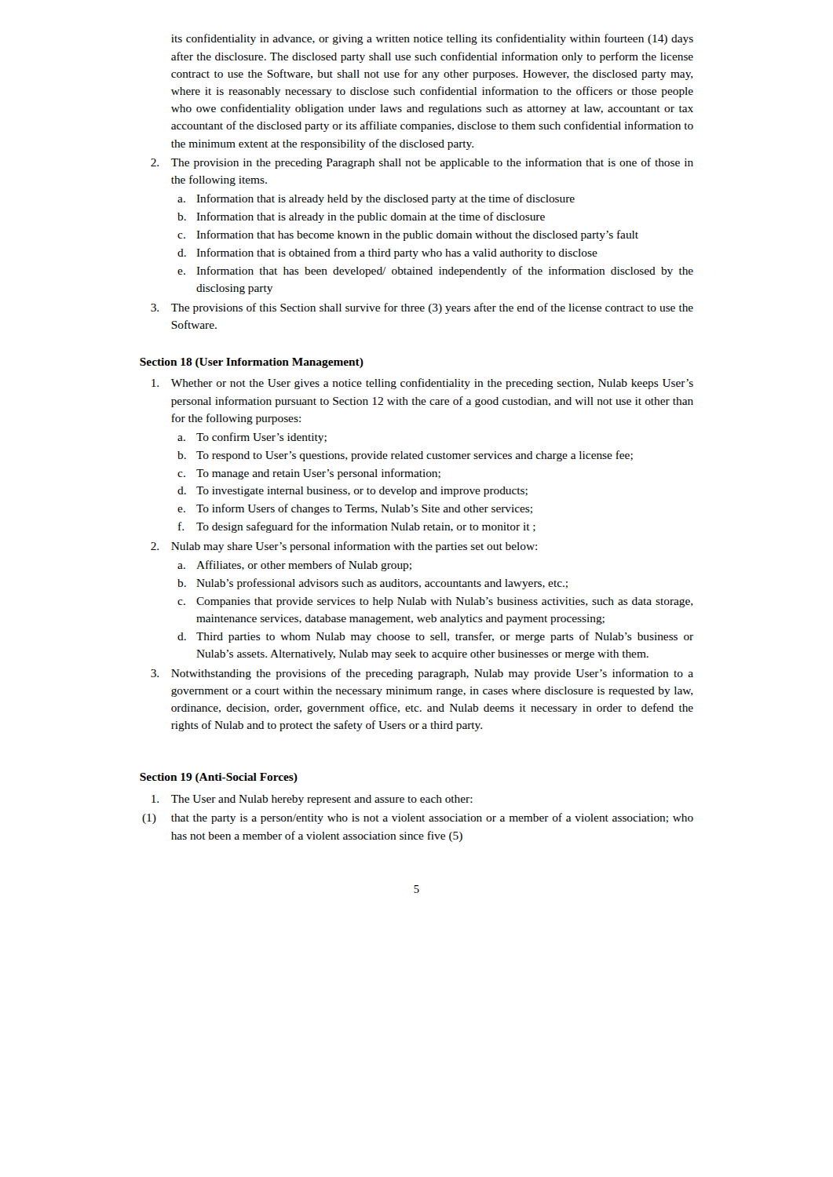its confidentiality in advance, or giving a written notice telling its confidentiality within fourteen (14) days after the disclosure. The disclosed party shall use such confidential information only to perform the license contract to use the Software, but shall not use for any other purposes. However, the disclosed party may, where it is reasonably necessary to disclose such confidential information to the officers or those people who owe confidentiality obligation under laws and regulations such as attorney at law, accountant or tax accountant of the disclosed party or its affiliate companies, disclose to them such confidential information to the minimum extent at the responsibility of the disclosed party.
The provision in the preceding Paragraph shall not be applicable to the information that is one of those in the following items.
Information that is already held by the disclosed party at the time of disclosure
Information that is already in the public domain at the time of disclosure
Information that has become known in the public domain without the disclosed party’s fault
Information that is obtained from a third party who has a valid authority to disclose
Information that has been developed/ obtained independently of the information disclosed by the disclosing party
The provisions of this Section shall survive for three (3) years after the end of the license contract to use the Software.
Section 18 (User Information Management)
Whether or not the User gives a notice telling confidentiality in the preceding section, Nulab keeps User’s personal information pursuant to Section 12 with the care of a good custodian, and will not use it other than for the following purposes:
To confirm User’s identity;
To respond to User’s questions, provide related customer services and charge a license fee;
To manage and retain User’s personal information;
To investigate internal business, or to develop and improve products;
To inform Users of changes to Terms, Nulab’s Site and other services;
To design safeguard for the information Nulab retain, or to monitor it ;
Nulab may share User’s personal information with the parties set out below:
Affiliates, or other members of Nulab group;
Nulab’s professional advisors such as auditors, accountants and lawyers, etc.;
Companies that provide services to help Nulab with Nulab’s business activities, such as data storage, maintenance services, database management, web analytics and payment processing;
Third parties to whom Nulab may choose to sell, transfer, or merge parts of Nulab’s business or Nulab’s assets. Alternatively, Nulab may seek to acquire other businesses or merge with them.
Notwithstanding the provisions of the preceding paragraph, Nulab may provide User’s information to a government or a court within the necessary minimum range, in cases where disclosure is requested by law, ordinance, decision, order, government office, etc. and Nulab deems it necessary in order to defend the rights of Nulab and to protect the safety of Users or a third party.
Section 19 (Anti-Social Forces)
The User and Nulab hereby represent and assure to each other:
that the party is a person/entity who is not a violent association or a member of a violent association; who has not been a member of a violent association since five (5)
5